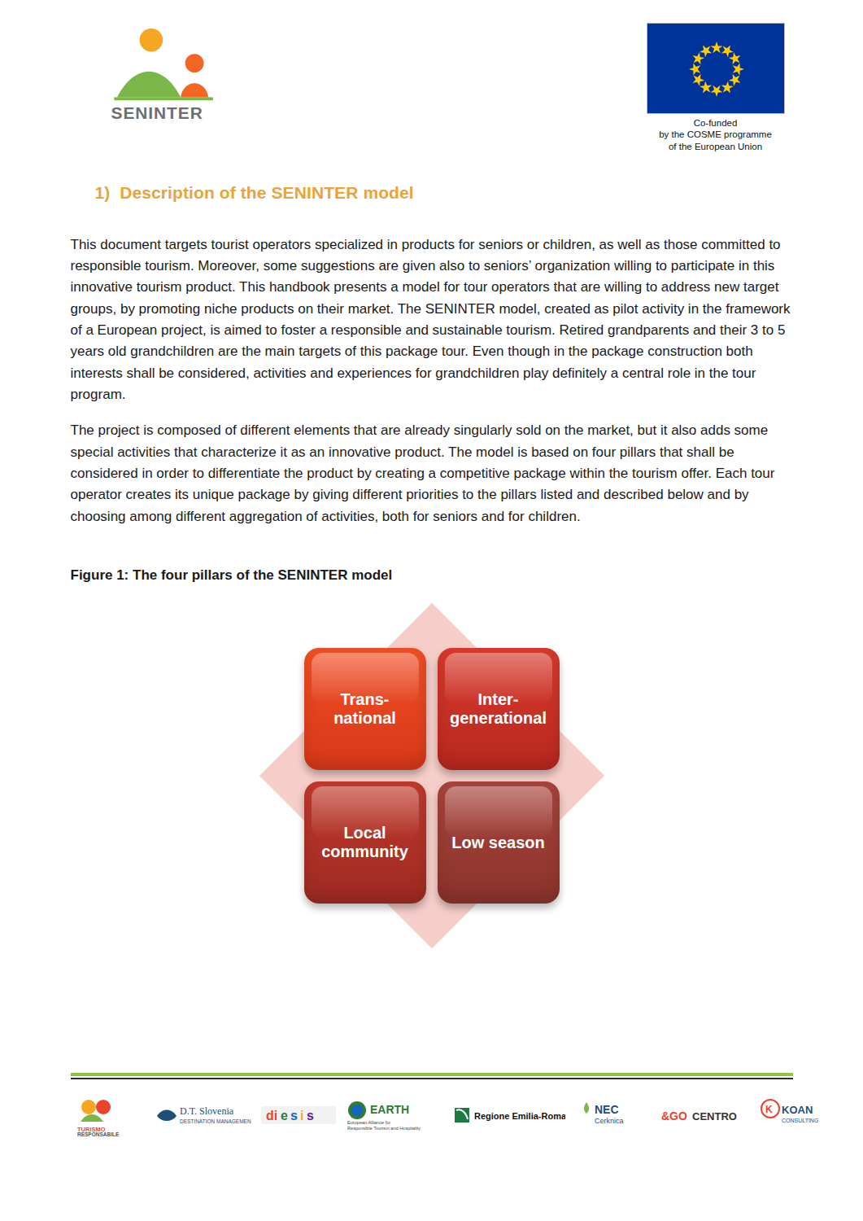SENINTER
Co-funded
by the COSME programme
of the European Union
1) Description of the SENINTER model
This document targets tourist operators specialized in products for seniors or children, as well as those committed to responsible tourism. Moreover, some suggestions are given also to seniors’ organization willing to participate in this innovative tourism product. This handbook presents a model for tour operators that are willing to address new target groups, by promoting niche products on their market. The SENINTER model, created as pilot activity in the framework of a European project, is aimed to foster a responsible and sustainable tourism. Retired grandparents and their 3 to 5 years old grandchildren are the main targets of this package tour. Even though in the package construction both interests shall be considered, activities and experiences for grandchildren play definitely a central role in the tour program.
The project is composed of different elements that are already singularly sold on the market, but it also adds some special activities that characterize it as an innovative product. The model is based on four pillars that shall be considered in order to differentiate the product by creating a competitive package within the tourism offer. Each tour operator creates its unique package by giving different priorities to the pillars listed and described below and by choosing among different aggregation of activities, both for seniors and for children.
Figure 1: The four pillars of the SENINTER model
Trans-
national
Inter-
generational
Local
community
Low season
TURISMO RESPONSABILE
D.T. Slovenia DESTINATION MANAGEMENT
di e s i s
EARTH European Alliance for Responsible Tourism and Hospitality
Regione Emilia-Romagna
NEC Cerknica
&GO CENTRO
K KOAN CONSULTING